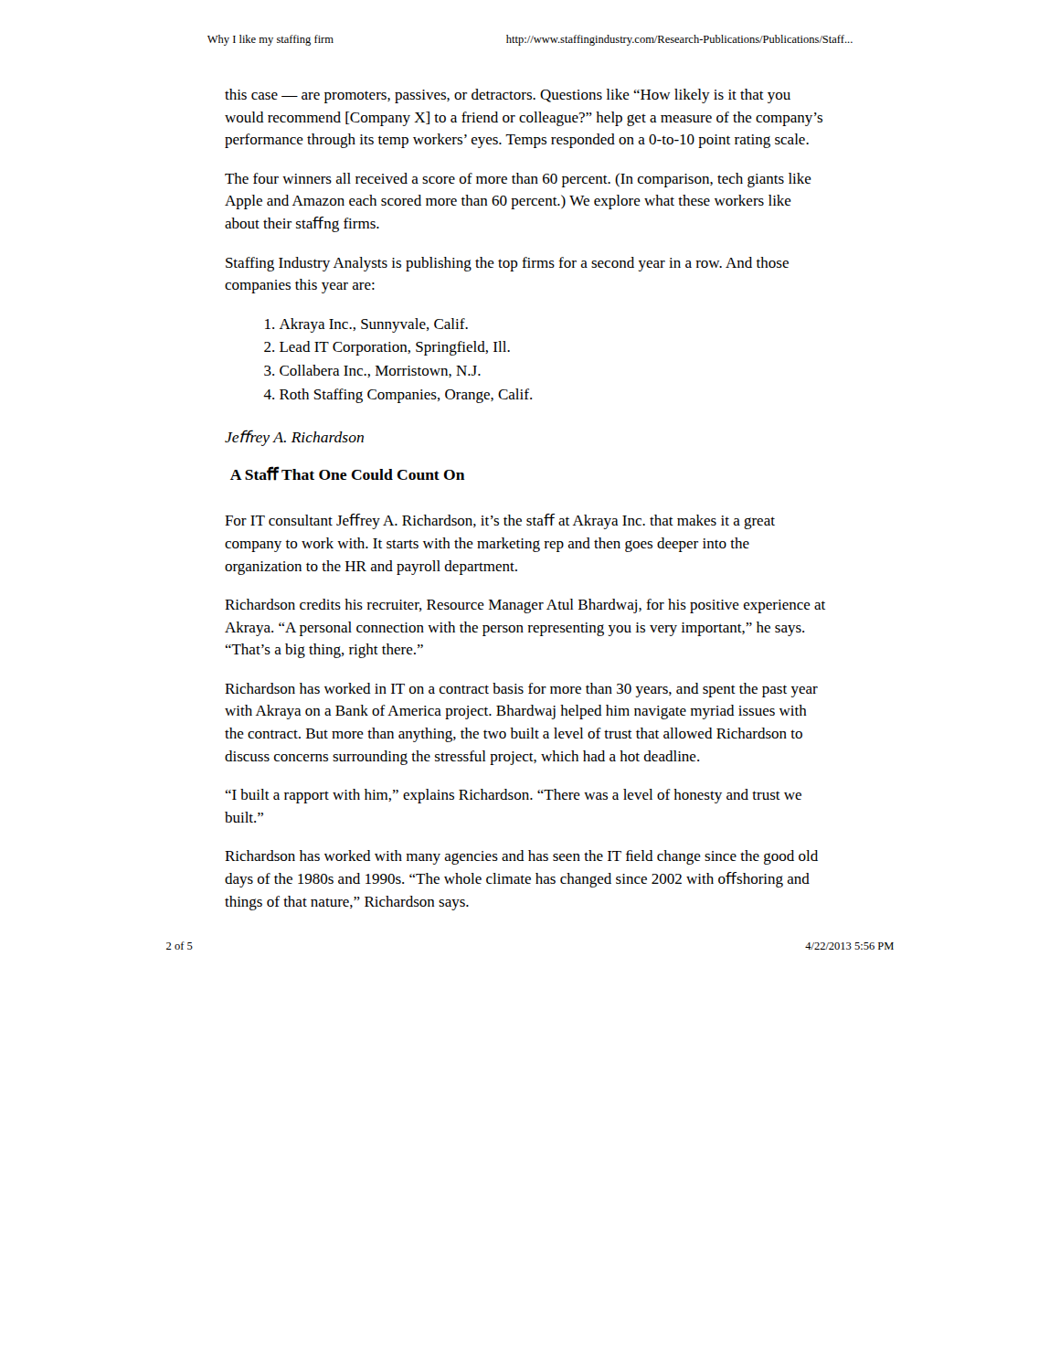Why I like my staffing firm http://www.staffingindustry.com/Research-Publications/Publications/Staff...
this case — are promoters, passives, or detractors. Questions like “How likely is it that you would recommend [Company X] to a friend or colleague?” help get a measure of the company’s performance through its temp workers’ eyes. Temps responded on a 0-to-10 point rating scale.
The four winners all received a score of more than 60 percent. (In comparison, tech giants like Apple and Amazon each scored more than 60 percent.) We explore what these workers like about their staﬀng firms.
Staffing Industry Analysts is publishing the top firms for a second year in a row. And those companies this year are:
Akraya Inc., Sunnyvale, Calif.
Lead IT Corporation, Springfield, Ill.
Collabera Inc., Morristown, N.J.
Roth Staffing Companies, Orange, Calif.
Jeﬀrey A. Richardson
A Staﬀ That One Could Count On
For IT consultant Jeﬀrey A. Richardson, it’s the staﬀ at Akraya Inc. that makes it a great company to work with. It starts with the marketing rep and then goes deeper into the organization to the HR and payroll department.
Richardson credits his recruiter, Resource Manager Atul Bhardwaj, for his positive experience at Akraya. “A personal connection with the person representing you is very important,” he says. “That’s a big thing, right there.”
Richardson has worked in IT on a contract basis for more than 30 years, and spent the past year with Akraya on a Bank of America project. Bhardwaj helped him navigate myriad issues with the contract. But more than anything, the two built a level of trust that allowed Richardson to discuss concerns surrounding the stressful project, which had a hot deadline.
“I built a rapport with him,” explains Richardson. “There was a level of honesty and trust we built.”
Richardson has worked with many agencies and has seen the IT ﬁeld change since the good old days of the 1980s and 1990s. “The whole climate has changed since 2002 with oﬀshoring and things of that nature,” Richardson says.
2 of 5 4/22/2013 5:56 PM